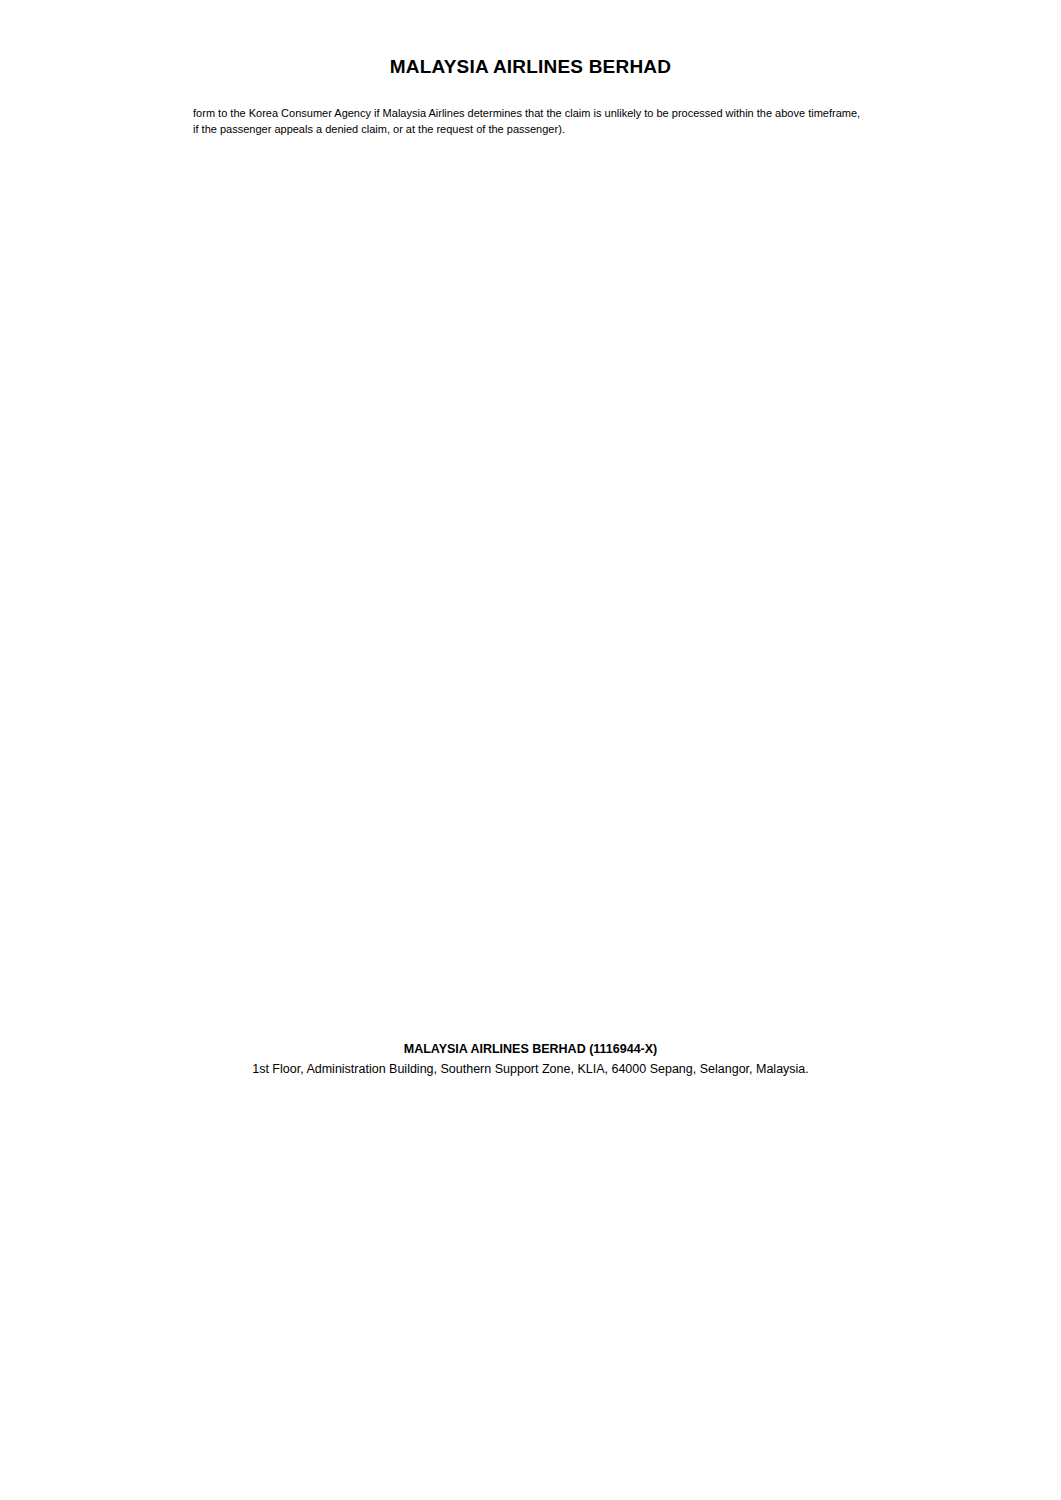MALAYSIA AIRLINES BERHAD
form to the Korea Consumer Agency if Malaysia Airlines determines that the claim is unlikely to be processed within the above timeframe, if the passenger appeals a denied claim, or at the request of the passenger).
MALAYSIA AIRLINES BERHAD (1116944-X)
1st Floor, Administration Building, Southern Support Zone, KLIA, 64000 Sepang, Selangor, Malaysia.